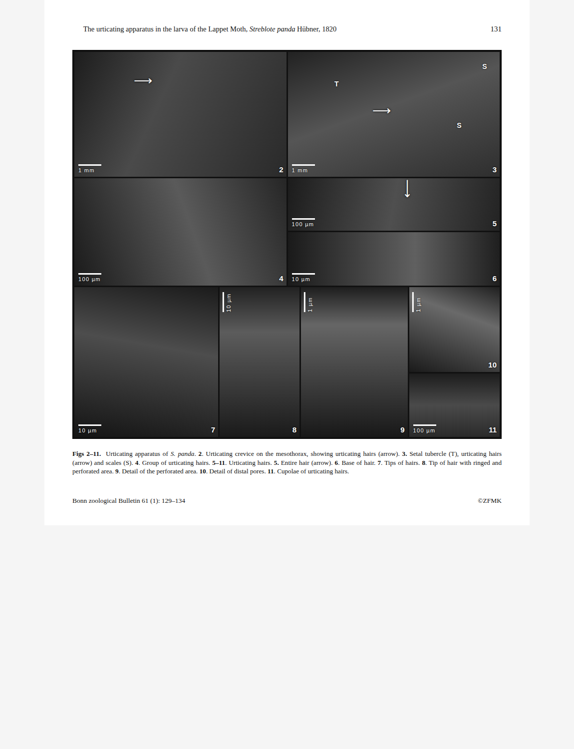The urticating apparatus in the larva of the Lappet Moth, Streblote panda Hübner, 1820 131
⟶ 1 mm 2
S T S ⟶ 1 mm 3
100 µm 4
⟶ 100 µm 5
10 µm 6
10 µm 7
10 µm 8
1 µm 9
1 µm 10
100 µm 11
Figs 2–11. Urticating apparatus of S. panda. 2. Urticating crevice on the mesothorax, showing urticating hairs (arrow). 3. Setal tubercle (T), urticating hairs (arrow) and scales (S). 4. Group of urticating hairs. 5–11. Urticating hairs. 5. Entire hair (arrow). 6. Base of hair. 7. Tips of hairs. 8. Tip of hair with ringed and perforated area. 9. Detail of the perforated area. 10. Detail of distal pores. 11. Cupolae of urticating hairs.
Bonn zoological Bulletin 61 (1): 129–134 ©ZFMK